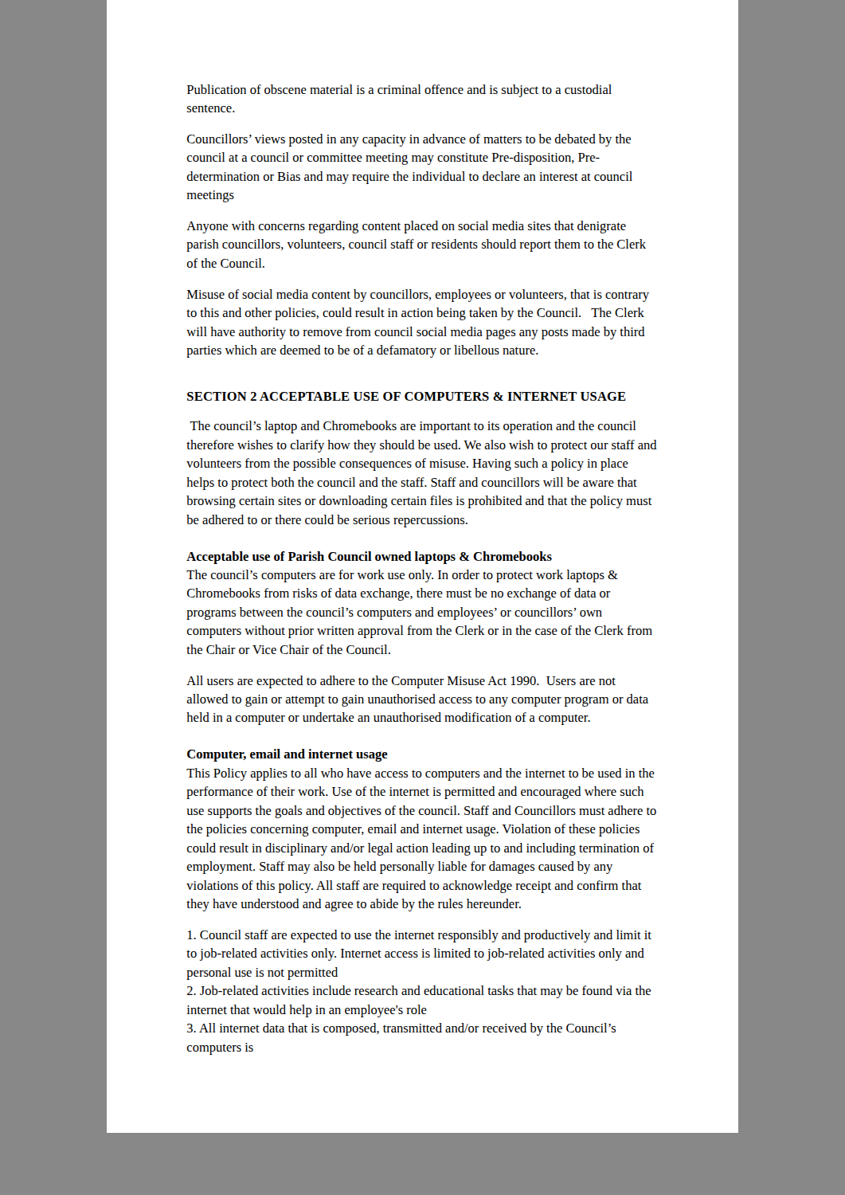Publication of obscene material is a criminal offence and is subject to a custodial sentence.
Councillors’ views posted in any capacity in advance of matters to be debated by the council at a council or committee meeting may constitute Pre-disposition, Pre-determination or Bias and may require the individual to declare an interest at council meetings
Anyone with concerns regarding content placed on social media sites that denigrate parish councillors, volunteers, council staff or residents should report them to the Clerk of the Council.
Misuse of social media content by councillors, employees or volunteers, that is contrary to this and other policies, could result in action being taken by the Council. The Clerk will have authority to remove from council social media pages any posts made by third parties which are deemed to be of a defamatory or libellous nature.
SECTION 2 ACCEPTABLE USE OF COMPUTERS & INTERNET USAGE
The council’s laptop and Chromebooks are important to its operation and the council therefore wishes to clarify how they should be used. We also wish to protect our staff and volunteers from the possible consequences of misuse. Having such a policy in place helps to protect both the council and the staff. Staff and councillors will be aware that browsing certain sites or downloading certain files is prohibited and that the policy must be adhered to or there could be serious repercussions.
Acceptable use of Parish Council owned laptops & Chromebooks
The council’s computers are for work use only. In order to protect work laptops & Chromebooks from risks of data exchange, there must be no exchange of data or programs between the council’s computers and employees’ or councillors’ own computers without prior written approval from the Clerk or in the case of the Clerk from the Chair or Vice Chair of the Council.
All users are expected to adhere to the Computer Misuse Act 1990. Users are not allowed to gain or attempt to gain unauthorised access to any computer program or data held in a computer or undertake an unauthorised modification of a computer.
Computer, email and internet usage
This Policy applies to all who have access to computers and the internet to be used in the performance of their work. Use of the internet is permitted and encouraged where such use supports the goals and objectives of the council. Staff and Councillors must adhere to the policies concerning computer, email and internet usage. Violation of these policies could result in disciplinary and/or legal action leading up to and including termination of employment. Staff may also be held personally liable for damages caused by any violations of this policy. All staff are required to acknowledge receipt and confirm that they have understood and agree to abide by the rules hereunder.
1. Council staff are expected to use the internet responsibly and productively and limit it to job-related activities only. Internet access is limited to job-related activities only and personal use is not permitted
2. Job-related activities include research and educational tasks that may be found via the internet that would help in an employee's role
3. All internet data that is composed, transmitted and/or received by the Council’s computers is